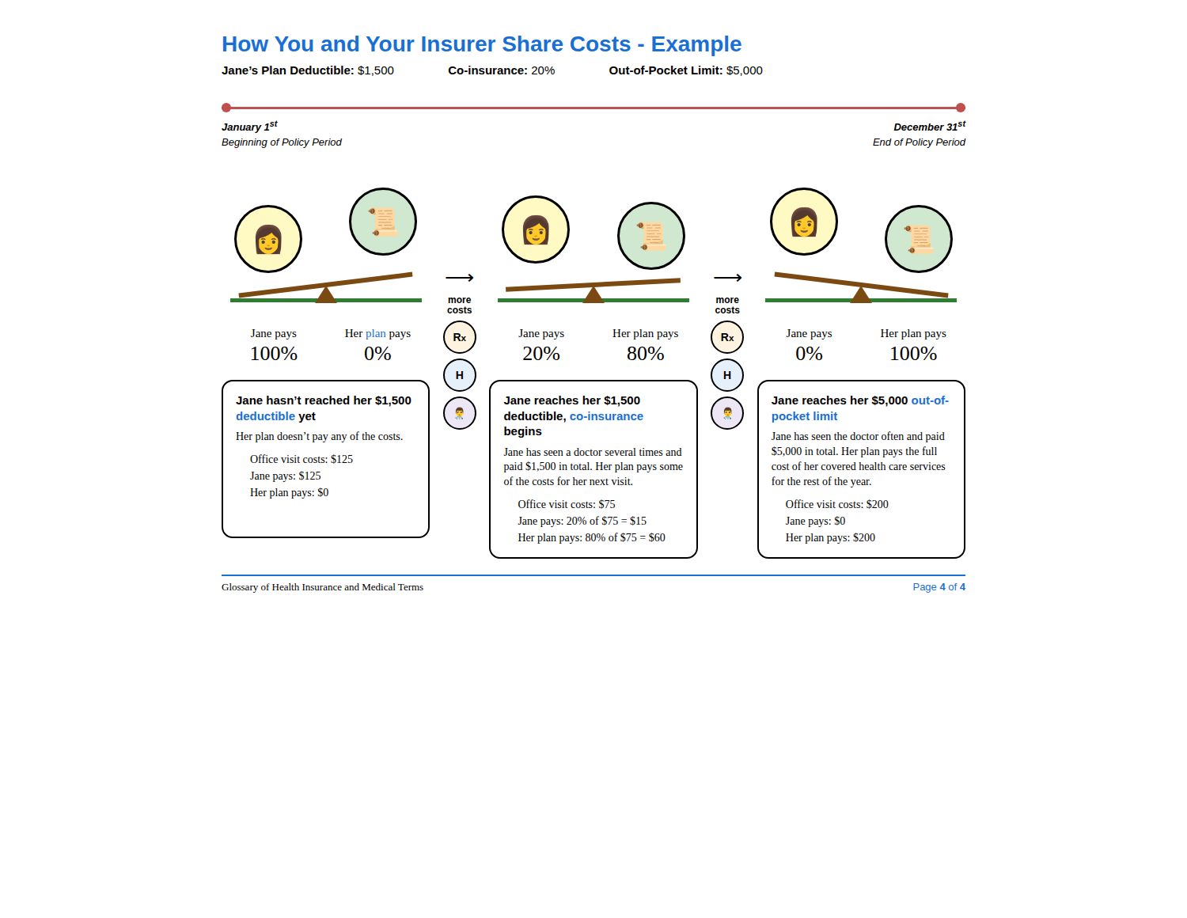How You and Your Insurer Share Costs - Example
Jane’s Plan Deductible: $1,500 Co-insurance: 20% Out-of-Pocket Limit: $5,000
January 1st
Beginning of Policy Period
December 31st
End of Policy Period
👩
📜
Jane pays
100%
Her plan pays
0%
Jane hasn’t reached her $1,500 deductible yet
Her plan doesn’t pay any of the costs.
Office visit costs: $125
Jane pays: $125
Her plan pays: $0
⟶
more
costs
Rx
H
👨‍⚕
👩
📜
Jane pays
20%
Her plan pays
80%
Jane reaches her $1,500 deductible, co-insurance begins
Jane has seen a doctor several times and paid $1,500 in total. Her plan pays some of the costs for her next visit.
Office visit costs: $75
Jane pays: 20% of $75 = $15
Her plan pays: 80% of $75 = $60
⟶
more
costs
Rx
H
👨‍⚕
👩
📜
Jane pays
0%
Her plan pays
100%
Jane reaches her $5,000 out-of-pocket limit
Jane has seen the doctor often and paid $5,000 in total. Her plan pays the full cost of her covered health care services for the rest of the year.
Office visit costs: $200
Jane pays: $0
Her plan pays: $200
Glossary of Health Insurance and Medical Terms
Page 4 of 4